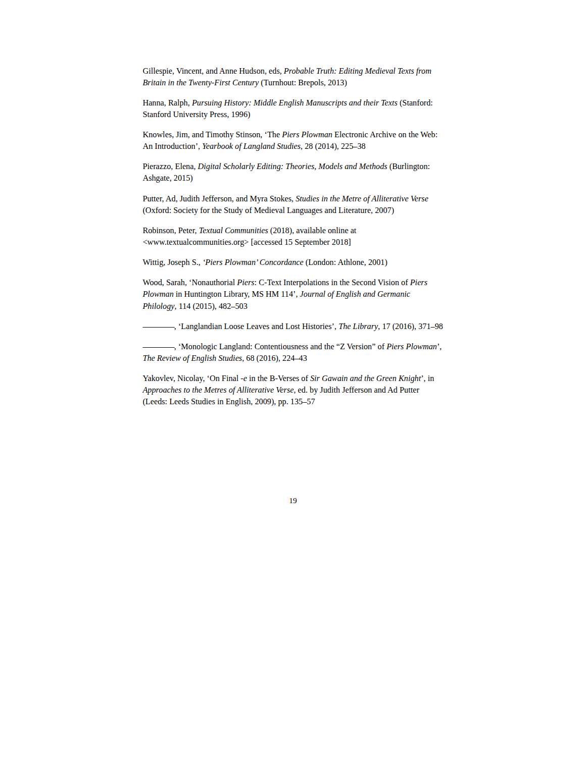Gillespie, Vincent, and Anne Hudson, eds, Probable Truth: Editing Medieval Texts from Britain in the Twenty-First Century (Turnhout: Brepols, 2013)
Hanna, Ralph, Pursuing History: Middle English Manuscripts and their Texts (Stanford: Stanford University Press, 1996)
Knowles, Jim, and Timothy Stinson, ‘The Piers Plowman Electronic Archive on the Web: An Introduction’, Yearbook of Langland Studies, 28 (2014), 225–38
Pierazzo, Elena, Digital Scholarly Editing: Theories, Models and Methods (Burlington: Ashgate, 2015)
Putter, Ad, Judith Jefferson, and Myra Stokes, Studies in the Metre of Alliterative Verse (Oxford: Society for the Study of Medieval Languages and Literature, 2007)
Robinson, Peter, Textual Communities (2018), available online at <www.textualcommunities.org> [accessed 15 September 2018]
Wittig, Joseph S., ‘Piers Plowman’ Concordance (London: Athlone, 2001)
Wood, Sarah, ‘Nonauthorial Piers: C-Text Interpolations in the Second Vision of Piers Plowman in Huntington Library, MS HM 114’, Journal of English and Germanic Philology, 114 (2015), 482–503
————, ‘Langlandian Loose Leaves and Lost Histories’, The Library, 17 (2016), 371–98
————, ‘Monologic Langland: Contentiousness and the “Z Version” of Piers Plowman’, The Review of English Studies, 68 (2016), 224–43
Yakovlev, Nicolay, ‘On Final -e in the B-Verses of Sir Gawain and the Green Knight’, in Approaches to the Metres of Alliterative Verse, ed. by Judith Jefferson and Ad Putter (Leeds: Leeds Studies in English, 2009), pp. 135–57
19